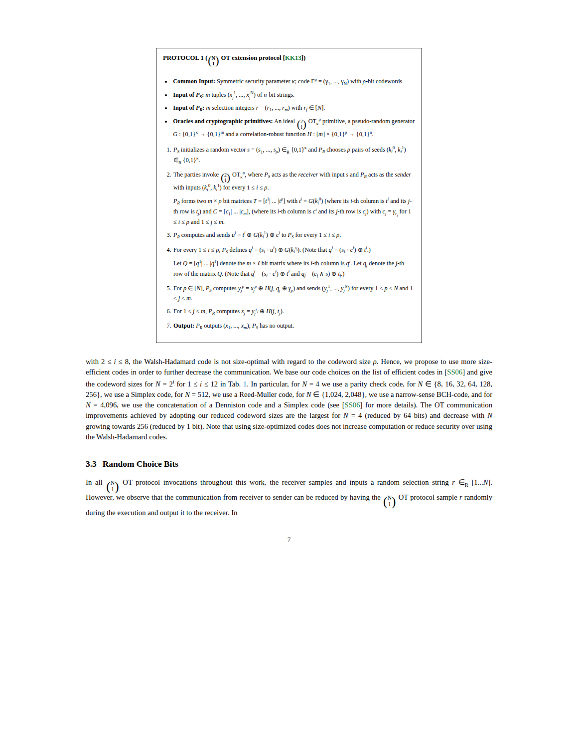PROTOCOL 1 ((N 1) OT extension protocol [KK13])
Common Input: Symmetric security parameter κ; code Γρ = (γ1, ..., γN) with ρ-bit codewords.
Input of PS: m tuples (xj 1, ..., xjN) of n-bit strings.
Input of PR: m selection integers r = (r 1, ..., rm) with rj ∈ [N].
Oracles and cryptographic primitives: An ideal (21) OTκρ primitive, a pseudo-random generator G : {0,1}κ → {0,1}m and a correlation-robust function H : [m] × {0,1}ρ → {0,1}n.
PS initializes a random vector s = (s 1, ..., sρ) ∈R {0,1}κ and PR chooses ρ pairs of seeds (ki 0, ki 1) ∈R {0,1}κ.
The parties invoke (21) OTκρ, where PS acts as the receiver with input s and PR acts as the sender with inputs (ki 0, ki 1) for every 1 ≤ i ≤ ρ.
PR forms two m × ρ bit matrices T = [t 1| ... |tρ] with ti = G(ki 0) (where its i-th column is ti and its j-th row is tj) and C = [c 1| ... |cm], (where its i-th column is ci and its j-th row is cj) with cj = γrj for 1 ≤ i ≤ ρ and 1 ≤ j ≤ m.
PR computes and sends ui = ti ⊕ G(ki 1) ⊕ ci to PS for every 1 ≤ i ≤ ρ.
For every 1 ≤ i ≤ ρ, PS defines qi = (si · ui) ⊕ G(ki si). (Note that qi = (si · ci) ⊕ ti.)
Let Q = [q 1| ... |qℓ] denote the m × ℓ bit matrix where its i-th column is qi. Let qj denote the j-th row of the matrix Q. (Note that qi = (si · ci) ⊕ ti and qj = (cj ∧ s) ⊕ tj.)
For p ∈ [N], PS computes yjp = xjp ⊕ H(j, qj ⊕ γp) and sends (yj 1, ..., yjN) for every 1 ≤ p ≤ N and 1 ≤ j ≤ m.
For 1 ≤ j ≤ m, PR computes xj = yjrj ⊕ H(j, tj).
Output: PR outputs (x 1, ..., xm); PS has no output.
with 2 ≤ i ≤ 8, the Walsh-Hadamard code is not size-optimal with regard to the codeword size ρ. Hence, we propose to use more size-efficient codes in order to further decrease the communication. We base our code choices on the list of efficient codes in [SS06] and give the codeword sizes for N = 2i for 1 ≤ i ≤ 12 in Tab. 1. In particular, for N = 4 we use a parity check code, for N ∈ {8, 16, 32, 64, 128, 256}, we use a Simplex code, for N = 512, we use a Reed-Muller code, for N ∈ {1,024, 2,048}, we use a narrow-sense BCH-code, and for N = 4,096, we use the concatenation of a Denniston code and a Simplex code (see [SS06] for more details). The OT communication improvements achieved by adopting our reduced codeword sizes are the largest for N = 4 (reduced by 64 bits) and decrease with N growing towards 256 (reduced by 1 bit). Note that using size-optimized codes does not increase computation or reduce security over using the Walsh-Hadamard codes.
3.3 Random Choice Bits
In all (N 1) OT protocol invocations throughout this work, the receiver samples and inputs a random selection string r ∈R [1...N]. However, we observe that the communication from receiver to sender can be reduced by having the (N 1) OT protocol sample r randomly during the execution and output it to the receiver. In
7